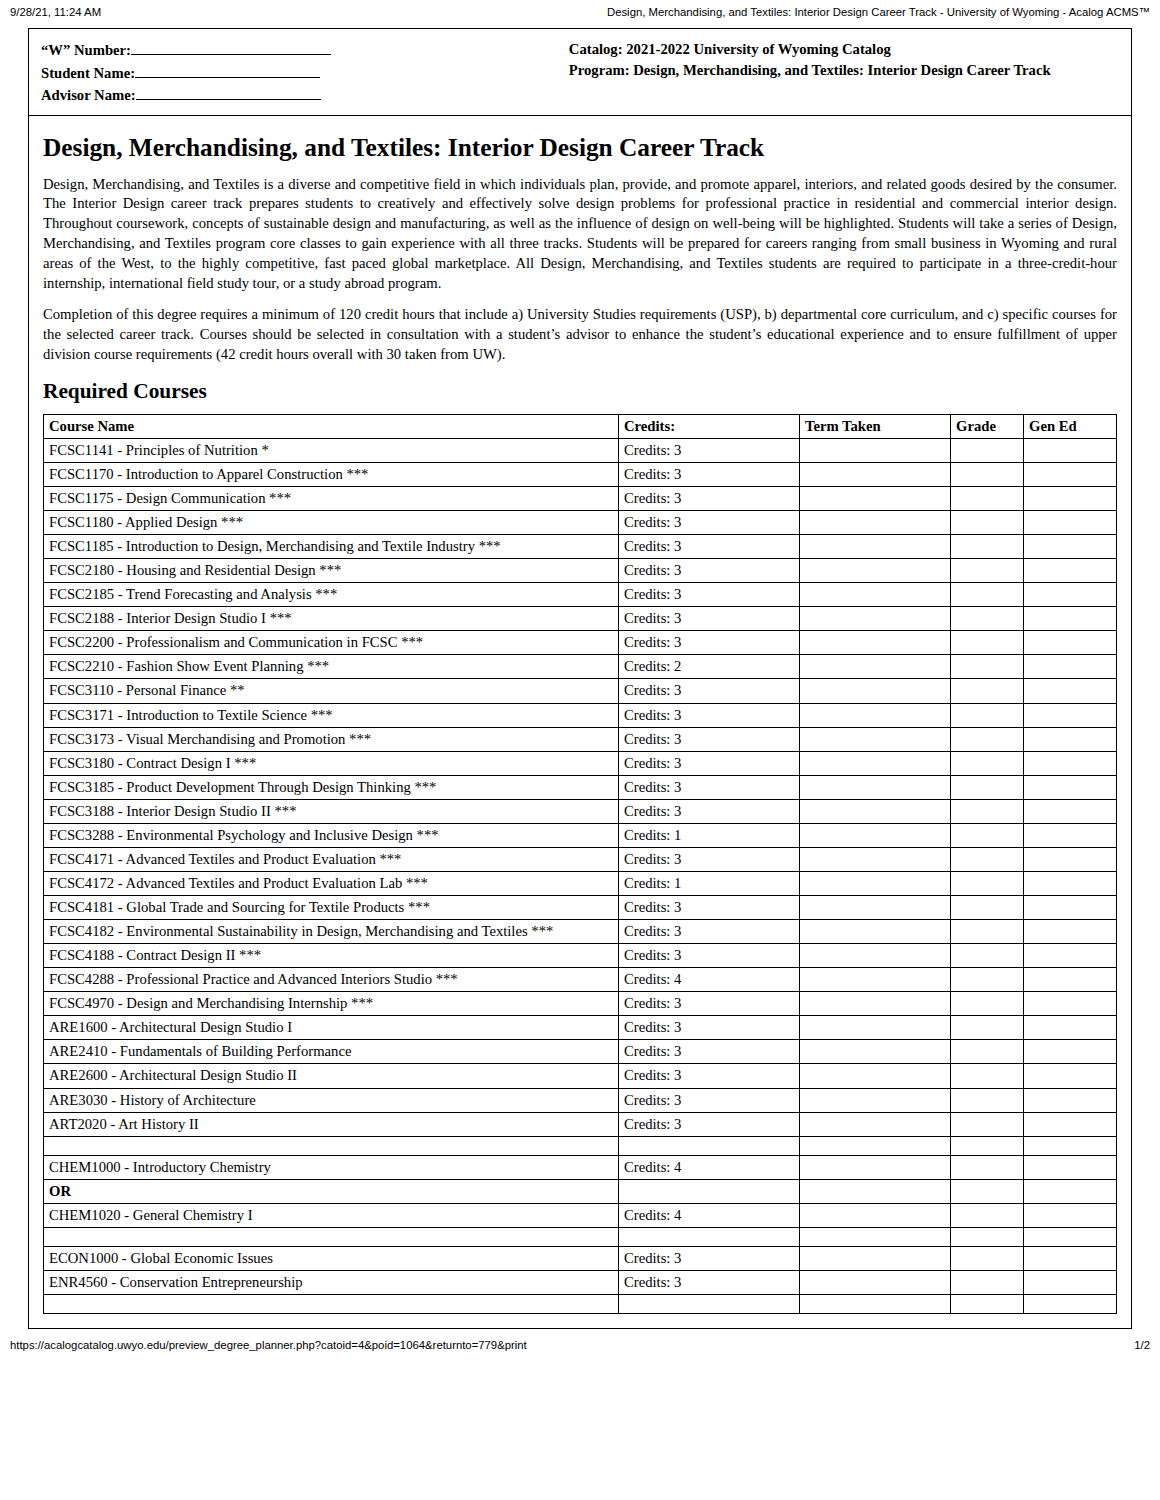9/28/21, 11:24 AM Design, Merchandising, and Textiles: Interior Design Career Track - University of Wyoming - Acalog ACMS™
“W” Number:
Student Name:
Advisor Name:
Catalog: 2021-2022 University of Wyoming Catalog
Program: Design, Merchandising, and Textiles: Interior Design Career Track
Design, Merchandising, and Textiles: Interior Design Career Track
Design, Merchandising, and Textiles is a diverse and competitive field in which individuals plan, provide, and promote apparel, interiors, and related goods desired by the consumer. The Interior Design career track prepares students to creatively and effectively solve design problems for professional practice in residential and commercial interior design. Throughout coursework, concepts of sustainable design and manufacturing, as well as the influence of design on well-being will be highlighted. Students will take a series of Design, Merchandising, and Textiles program core classes to gain experience with all three tracks. Students will be prepared for careers ranging from small business in Wyoming and rural areas of the West, to the highly competitive, fast paced global marketplace. All Design, Merchandising, and Textiles students are required to participate in a three-credit-hour internship, international field study tour, or a study abroad program.
Completion of this degree requires a minimum of 120 credit hours that include a) University Studies requirements (USP), b) departmental core curriculum, and c) specific courses for the selected career track. Courses should be selected in consultation with a student’s advisor to enhance the student’s educational experience and to ensure fulfillment of upper division course requirements (42 credit hours overall with 30 taken from UW).
Required Courses
| Course Name | Credits: | Term Taken | Grade | Gen Ed |
| --- | --- | --- | --- | --- |
| FCSC1141 - Principles of Nutrition * | Credits: 3 | | | |
| FCSC1170 - Introduction to Apparel Construction *** | Credits: 3 | | | |
| FCSC1175 - Design Communication *** | Credits: 3 | | | |
| FCSC1180 - Applied Design *** | Credits: 3 | | | |
| FCSC1185 - Introduction to Design, Merchandising and Textile Industry *** | Credits: 3 | | | |
| FCSC2180 - Housing and Residential Design *** | Credits: 3 | | | |
| FCSC2185 - Trend Forecasting and Analysis *** | Credits: 3 | | | |
| FCSC2188 - Interior Design Studio I *** | Credits: 3 | | | |
| FCSC2200 - Professionalism and Communication in FCSC *** | Credits: 3 | | | |
| FCSC2210 - Fashion Show Event Planning *** | Credits: 2 | | | |
| FCSC3110 - Personal Finance ** | Credits: 3 | | | |
| FCSC3171 - Introduction to Textile Science *** | Credits: 3 | | | |
| FCSC3173 - Visual Merchandising and Promotion *** | Credits: 3 | | | |
| FCSC3180 - Contract Design I *** | Credits: 3 | | | |
| FCSC3185 - Product Development Through Design Thinking *** | Credits: 3 | | | |
| FCSC3188 - Interior Design Studio II *** | Credits: 3 | | | |
| FCSC3288 - Environmental Psychology and Inclusive Design *** | Credits: 1 | | | |
| FCSC4171 - Advanced Textiles and Product Evaluation *** | Credits: 3 | | | |
| FCSC4172 - Advanced Textiles and Product Evaluation Lab *** | Credits: 1 | | | |
| FCSC4181 - Global Trade and Sourcing for Textile Products *** | Credits: 3 | | | |
| FCSC4182 - Environmental Sustainability in Design, Merchandising and Textiles *** | Credits: 3 | | | |
| FCSC4188 - Contract Design II *** | Credits: 3 | | | |
| FCSC4288 - Professional Practice and Advanced Interiors Studio *** | Credits: 4 | | | |
| FCSC4970 - Design and Merchandising Internship *** | Credits: 3 | | | |
| ARE1600 - Architectural Design Studio I | Credits: 3 | | | |
| ARE2410 - Fundamentals of Building Performance | Credits: 3 | | | |
| ARE2600 - Architectural Design Studio II | Credits: 3 | | | |
| ARE3030 - History of Architecture | Credits: 3 | | | |
| ART2020 - Art History II | Credits: 3 | | | |
| CHEM1000 - Introductory Chemistry | Credits: 4 | | | |
| OR | | | | |
| CHEM1020 - General Chemistry I | Credits: 4 | | | |
| ECON1000 - Global Economic Issues | Credits: 3 | | | |
| ENR4560 - Conservation Entrepreneurship | Credits: 3 | | | |
https://acalogcatalog.uwyo.edu/preview_degree_planner.php?catoid=4&poid=1064&returnto=779&print 1/2